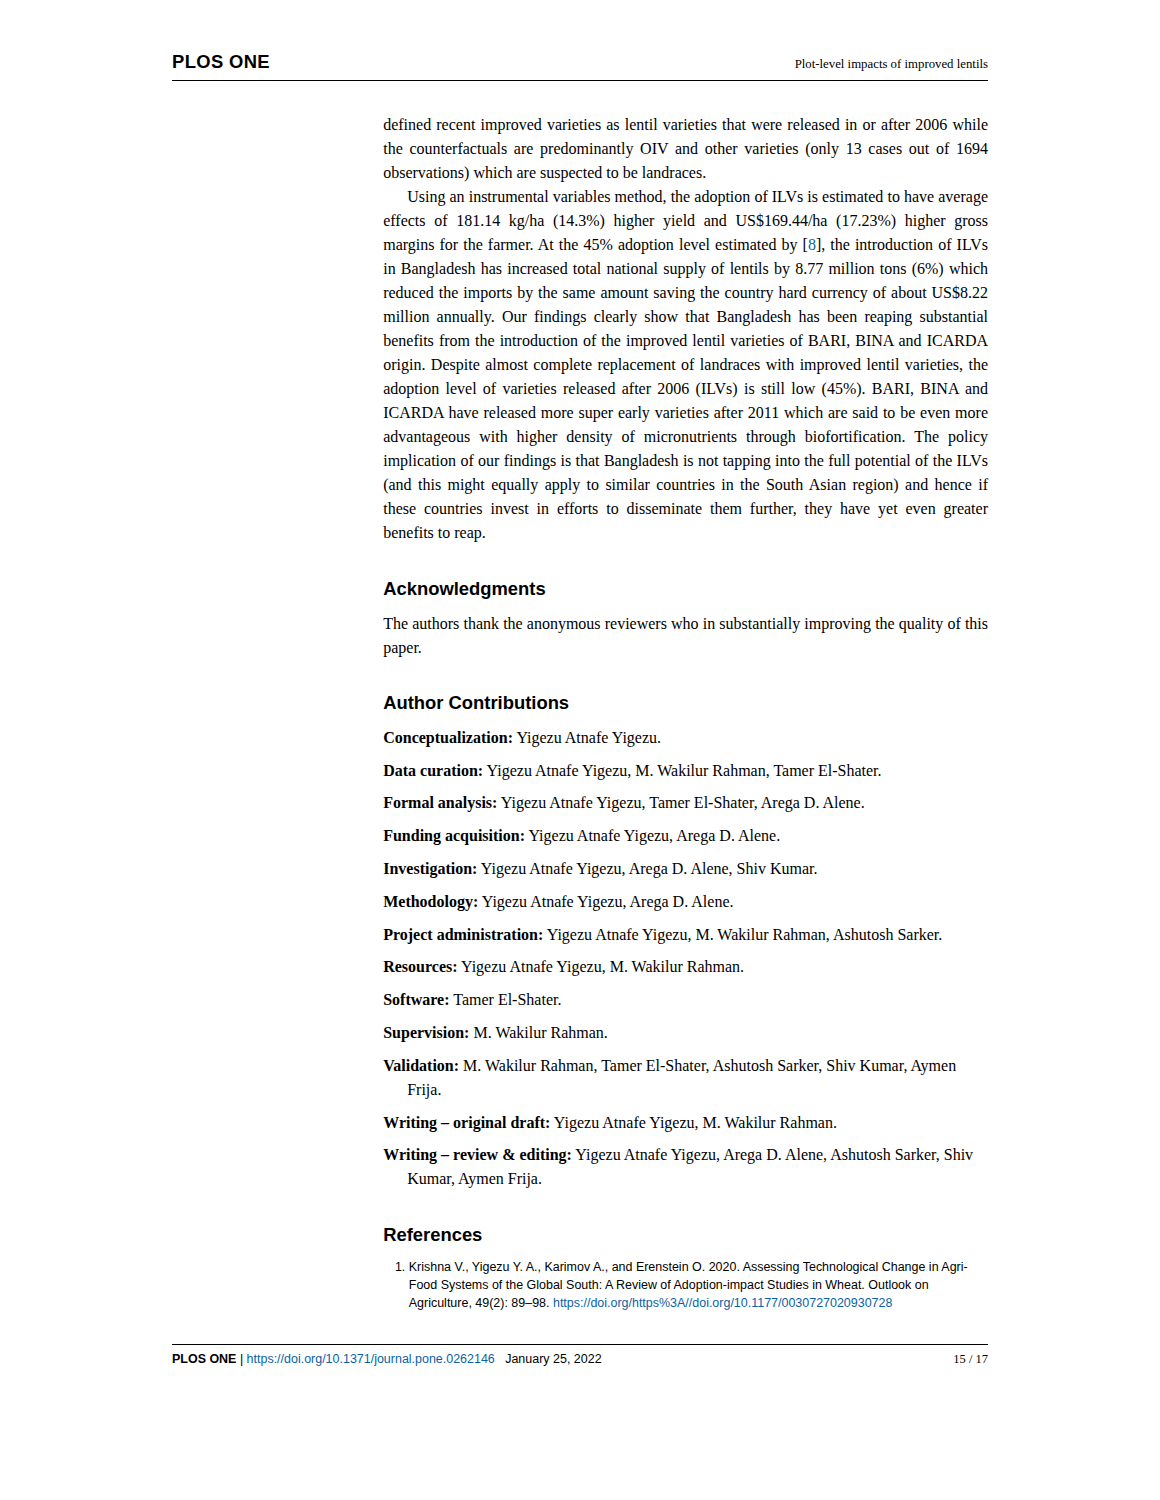PLOS ONE
Plot-level impacts of improved lentils
defined recent improved varieties as lentil varieties that were released in or after 2006 while the counterfactuals are predominantly OIV and other varieties (only 13 cases out of 1694 observations) which are suspected to be landraces.
Using an instrumental variables method, the adoption of ILVs is estimated to have average effects of 181.14 kg/ha (14.3%) higher yield and US$169.44/ha (17.23%) higher gross margins for the farmer. At the 45% adoption level estimated by [8], the introduction of ILVs in Bangladesh has increased total national supply of lentils by 8.77 million tons (6%) which reduced the imports by the same amount saving the country hard currency of about US$8.22 million annually. Our findings clearly show that Bangladesh has been reaping substantial benefits from the introduction of the improved lentil varieties of BARI, BINA and ICARDA origin. Despite almost complete replacement of landraces with improved lentil varieties, the adoption level of varieties released after 2006 (ILVs) is still low (45%). BARI, BINA and ICARDA have released more super early varieties after 2011 which are said to be even more advantageous with higher density of micronutrients through biofortification. The policy implication of our findings is that Bangladesh is not tapping into the full potential of the ILVs (and this might equally apply to similar countries in the South Asian region) and hence if these countries invest in efforts to disseminate them further, they have yet even greater benefits to reap.
Acknowledgments
The authors thank the anonymous reviewers who in substantially improving the quality of this paper.
Author Contributions
Conceptualization: Yigezu Atnafe Yigezu.
Data curation: Yigezu Atnafe Yigezu, M. Wakilur Rahman, Tamer El-Shater.
Formal analysis: Yigezu Atnafe Yigezu, Tamer El-Shater, Arega D. Alene.
Funding acquisition: Yigezu Atnafe Yigezu, Arega D. Alene.
Investigation: Yigezu Atnafe Yigezu, Arega D. Alene, Shiv Kumar.
Methodology: Yigezu Atnafe Yigezu, Arega D. Alene.
Project administration: Yigezu Atnafe Yigezu, M. Wakilur Rahman, Ashutosh Sarker.
Resources: Yigezu Atnafe Yigezu, M. Wakilur Rahman.
Software: Tamer El-Shater.
Supervision: M. Wakilur Rahman.
Validation: M. Wakilur Rahman, Tamer El-Shater, Ashutosh Sarker, Shiv Kumar, AymenFrija.
Writing – original draft: Yigezu Atnafe Yigezu, M. Wakilur Rahman.
Writing – review & editing: Yigezu Atnafe Yigezu, Arega D. Alene, Ashutosh Sarker, ShivKumar, Aymen Frija.
References
Krishna V., Yigezu Y. A., Karimov A., and Erenstein O. 2020. Assessing Technological Change in Agri-Food Systems of the Global South: A Review of Adoption-impact Studies in Wheat. Outlook on Agriculture, 49(2): 89–98. https://doi.org/https%3A//doi.org/10.1177/0030727020930728
PLOS ONE | https://doi.org/10.1371/journal.pone.0262146 January 25, 2022
15 / 17